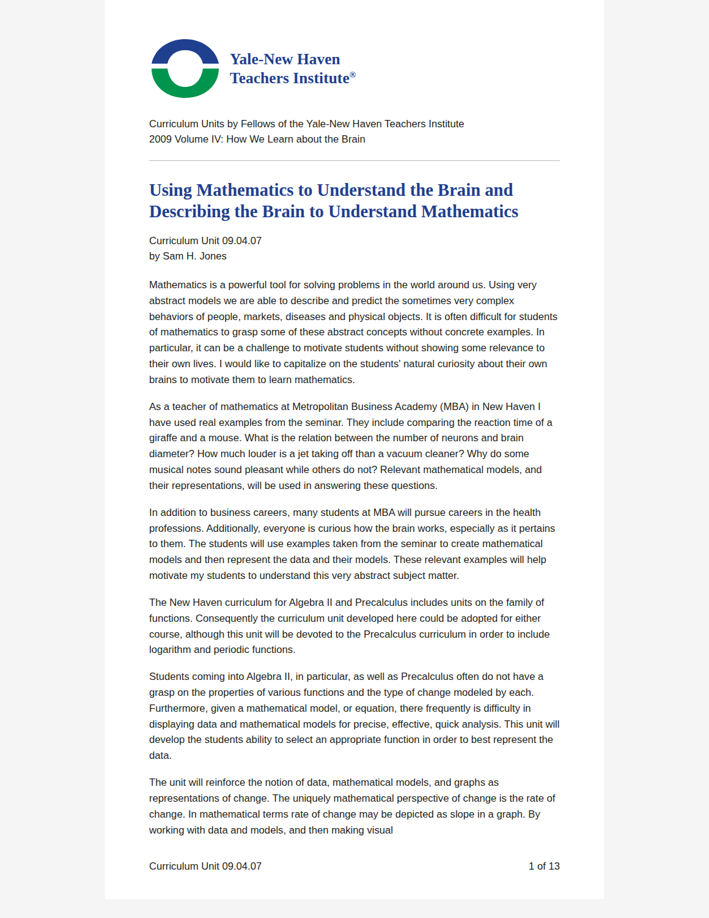Yale-New Haven
Teachers Institute®
Curriculum Units by Fellows of the Yale-New Haven Teachers Institute
2009 Volume IV: How We Learn about the Brain
Using Mathematics to Understand the Brain and Describing the Brain to Understand Mathematics
Curriculum Unit 09.04.07
by Sam H. Jones
Mathematics is a powerful tool for solving problems in the world around us. Using very abstract models we are able to describe and predict the sometimes very complex behaviors of people, markets, diseases and physical objects. It is often difficult for students of mathematics to grasp some of these abstract concepts without concrete examples. In particular, it can be a challenge to motivate students without showing some relevance to their own lives. I would like to capitalize on the students' natural curiosity about their own brains to motivate them to learn mathematics.
As a teacher of mathematics at Metropolitan Business Academy (MBA) in New Haven I have used real examples from the seminar. They include comparing the reaction time of a giraffe and a mouse. What is the relation between the number of neurons and brain diameter? How much louder is a jet taking off than a vacuum cleaner? Why do some musical notes sound pleasant while others do not? Relevant mathematical models, and their representations, will be used in answering these questions.
In addition to business careers, many students at MBA will pursue careers in the health professions. Additionally, everyone is curious how the brain works, especially as it pertains to them. The students will use examples taken from the seminar to create mathematical models and then represent the data and their models. These relevant examples will help motivate my students to understand this very abstract subject matter.
The New Haven curriculum for Algebra II and Precalculus includes units on the family of functions. Consequently the curriculum unit developed here could be adopted for either course, although this unit will be devoted to the Precalculus curriculum in order to include logarithm and periodic functions.
Students coming into Algebra II, in particular, as well as Precalculus often do not have a grasp on the properties of various functions and the type of change modeled by each. Furthermore, given a mathematical model, or equation, there frequently is difficulty in displaying data and mathematical models for precise, effective, quick analysis. This unit will develop the students ability to select an appropriate function in order to best represent the data.
The unit will reinforce the notion of data, mathematical models, and graphs as representations of change. The uniquely mathematical perspective of change is the rate of change. In mathematical terms rate of change may be depicted as slope in a graph. By working with data and models, and then making visual
Curriculum Unit 09.04.07 1 of 13